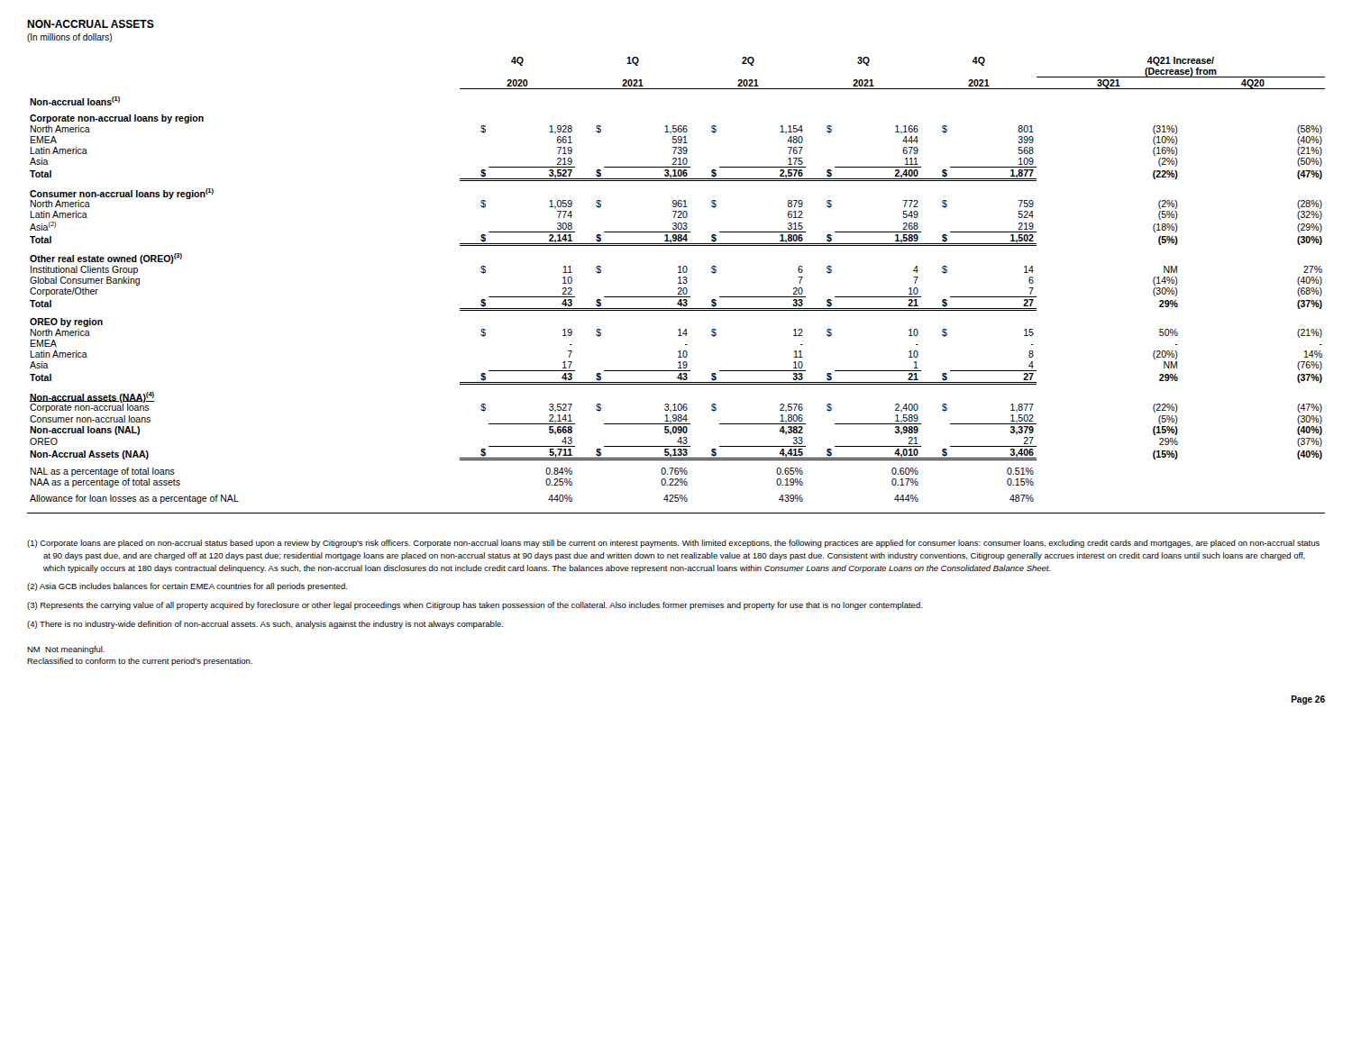NON-ACCRUAL ASSETS
(In millions of dollars)
| | 4Q | 1Q | 2Q | 3Q | 4Q | 4Q21 Increase/ |
| --- | --- | --- | --- | --- | --- | --- |
| | | | | | | (Decrease) from |
| | 2020 | 2021 | 2021 | 2021 | 2021 | 3Q21 | 4Q20 |
| Non-accrual loans (1) | |
| Corporate non-accrual loans by region | |
| North America | $ | 1,928 | $ | 1,566 | $ | 1,154 | $ | 1,166 | $ | 801 | (31%) | (58%) |
| EMEA | | 661 | | 591 | | 480 | | 444 | | 399 | (10%) | (40%) |
| Latin America | | 719 | | 739 | | 767 | | 679 | | 568 | (16%) | (21%) |
| Asia | | 219 | | 210 | | 175 | | 111 | | 109 | (2%) | (50%) |
| Total | $ | 3,527 | $ | 3,106 | $ | 2,576 | $ | 2,400 | $ | 1,877 | (22%) | (47%) |
| Consumer non-accrual loans by region (1) | |
| North America | $ | 1,059 | $ | 961 | $ | 879 | $ | 772 | $ | 759 | (2%) | (28%) |
| Latin America | | 774 | | 720 | | 612 | | 549 | | 524 | (5%) | (32%) |
| Asia (2) | | 308 | | 303 | | 315 | | 268 | | 219 | (18%) | (29%) |
| Total | $ | 2,141 | $ | 1,984 | $ | 1,806 | $ | 1,589 | $ | 1,502 | (5%) | (30%) |
| Other real estate owned (OREO) (3) | |
| Institutional Clients Group | $ | 11 | $ | 10 | $ | 6 | $ | 4 | $ | 14 | NM | 27% |
| Global Consumer Banking | | 10 | | 13 | | 7 | | 7 | | 6 | (14%) | (40%) |
| Corporate/Other | | 22 | | 20 | | 20 | | 10 | | 7 | (30%) | (68%) |
| Total | $ | 43 | $ | 43 | $ | 33 | $ | 21 | $ | 27 | 29% | (37%) |
| OREO by region | |
| North America | $ | 19 | $ | 14 | $ | 12 | $ | 10 | $ | 15 | 50% | (21%) |
| EMEA | | - | | - | | - | | - | | - | - | - |
| Latin America | | 7 | | 10 | | 11 | | 10 | | 8 | (20%) | 14% |
| Asia | | 17 | | 19 | | 10 | | 1 | | 4 | NM | (76%) |
| Total | $ | 43 | $ | 43 | $ | 33 | $ | 21 | $ | 27 | 29% | (37%) |
| Non-accrual assets (NAA) (4) | |
| Corporate non-accrual loans | $ | 3,527 | $ | 3,106 | $ | 2,576 | $ | 2,400 | $ | 1,877 | (22%) | (47%) |
| Consumer non-accrual loans | | 2,141 | | 1,984 | | 1,806 | | 1,589 | | 1,502 | (5%) | (30%) |
| Non-accrual loans (NAL) | | 5,668 | | 5,090 | | 4,382 | | 3,989 | | 3,379 | (15%) | (40%) |
| OREO | | 43 | | 43 | | 33 | | 21 | | 27 | 29% | (37%) |
| Non-Accrual Assets (NAA) | $ | 5,711 | $ | 5,133 | $ | 4,415 | $ | 4,010 | $ | 3,406 | (15%) | (40%) |
| NAL as a percentage of total loans | | 0.84% | | 0.76% | | 0.65% | | 0.60% | | 0.51% | | |
| NAA as a percentage of total assets | | 0.25% | | 0.22% | | 0.19% | | 0.17% | | 0.15% | | |
| Allowance for loan losses as a percentage of NAL | | 440% | | 425% | | 439% | | 444% | | 487% | | |
(1) Corporate loans are placed on non-accrual status based upon a review by Citigroup's risk officers. Corporate non-accrual loans may still be current on interest payments. With limited exceptions, the following practices are applied for consumer loans: consumer loans, excluding credit cards and mortgages, are placed on non-accrual status at 90 days past due, and are charged off at 120 days past due; residential mortgage loans are placed on non-accrual status at 90 days past due and written down to net realizable value at 180 days past due. Consistent with industry conventions, Citigroup generally accrues interest on credit card loans until such loans are charged off, which typically occurs at 180 days contractual delinquency. As such, the non-accrual loan disclosures do not include credit card loans. The balances above represent non-accrual loans within Consumer Loans and Corporate Loans on the Consolidated Balance Sheet.
(2) Asia GCB includes balances for certain EMEA countries for all periods presented.
(3) Represents the carrying value of all property acquired by foreclosure or other legal proceedings when Citigroup has taken possession of the collateral. Also includes former premises and property for use that is no longer contemplated.
(4) There is no industry-wide definition of non-accrual assets. As such, analysis against the industry is not always comparable.
NM Not meaningful.
Reclassified to conform to the current period's presentation.
Page 26